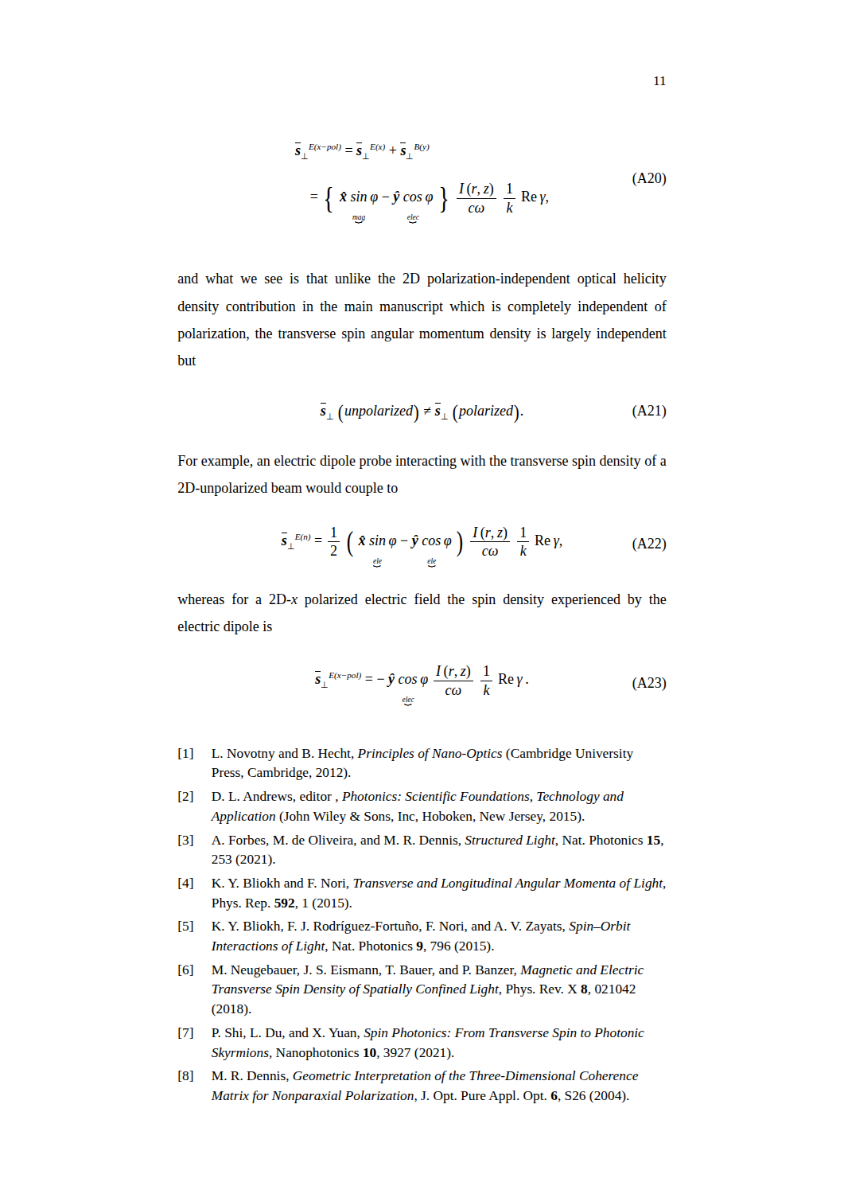11
s⊥E(x−pol) = s⊥E(x) + s⊥B(y) = { x̂ sin φ⏟mag − ŷ cos φ⏟elec } I (r, z) cω 1 k Re γ,
(A20)
and what we see is that unlike the 2D polarization-independent optical helicity density contribution in the main manuscript which is completely independent of polarization, the transverse spin angular momentum density is largely independent but
s⊥ (unpolarized) ≠ s⊥ (polarized).
(A21)
For example, an electric dipole probe interacting with the transverse spin density of a 2D-unpolarized beam would couple to
s⊥E(n) = 12 ( x̂ sin φ⏟ele − ŷ cos φ⏟ele ) I (r, z) cω 1 k Re γ,
(A22)
whereas for a 2D-x polarized electric field the spin density experienced by the electric dipole is
s⊥E(x−pol) = − ŷ cos φ⏟elec I (r, z) cω 1 k Re γ .
(A23)
[1] L. Novotny and B. Hecht, Principles of Nano-Optics (Cambridge University Press, Cambridge, 2012).
[2] D. L. Andrews, editor , Photonics: Scientific Foundations, Technology and Application (John Wiley & Sons, Inc, Hoboken, New Jersey, 2015).
[3] A. Forbes, M. de Oliveira, and M. R. Dennis, Structured Light, Nat. Photonics 15, 253 (2021).
[4] K. Y. Bliokh and F. Nori, Transverse and Longitudinal Angular Momenta of Light, Phys. Rep. 592, 1 (2015).
[5] K. Y. Bliokh, F. J. Rodríguez-Fortuño, F. Nori, and A. V. Zayats, Spin–Orbit Interactions of Light, Nat. Photonics 9, 796 (2015).
[6] M. Neugebauer, J. S. Eismann, T. Bauer, and P. Banzer, Magnetic and Electric Transverse Spin Density of Spatially Confined Light, Phys. Rev. X 8, 021042 (2018).
[7] P. Shi, L. Du, and X. Yuan, Spin Photonics: From Transverse Spin to Photonic Skyrmions, Nanophotonics 10, 3927 (2021).
[8] M. R. Dennis, Geometric Interpretation of the Three-Dimensional Coherence Matrix for Nonparaxial Polarization, J. Opt. Pure Appl. Opt. 6, S26 (2004).